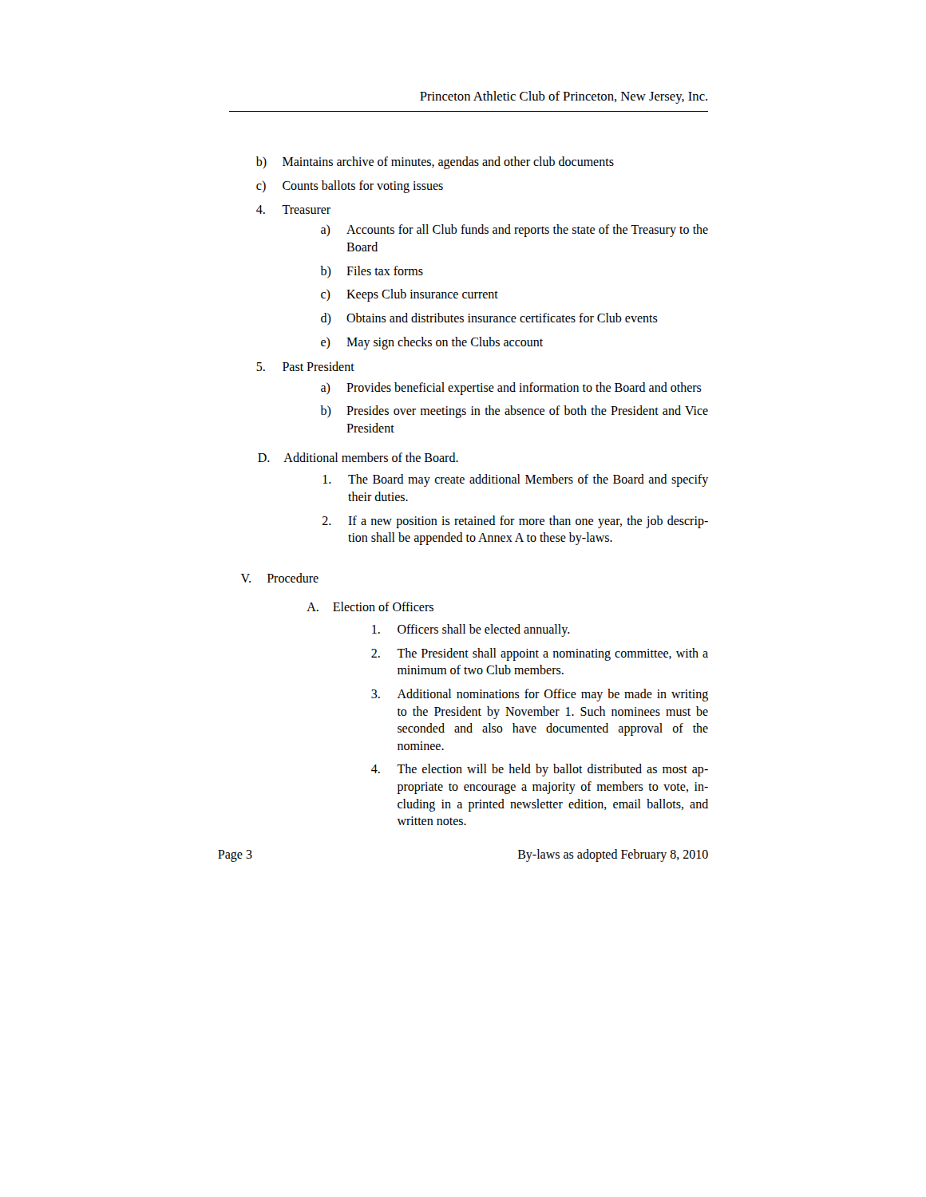Princeton Athletic Club of Princeton, New Jersey, Inc.
b) Maintains archive of minutes, agendas and other club documents
c) Counts ballots for voting issues
4. Treasurer
a) Accounts for all Club funds and reports the state of the Treasury to the Board
b) Files tax forms
c) Keeps Club insurance current
d) Obtains and distributes insurance certificates for Club events
e) May sign checks on the Clubs account
5. Past President
a) Provides beneficial expertise and information to the Board and others
b) Presides over meetings in the absence of both the President and Vice President
D. Additional members of the Board.
1. The Board may create additional Members of the Board and specify their duties.
2. If a new position is retained for more than one year, the job description shall be appended to Annex A to these by-laws.
V. Procedure
A. Election of Officers
1. Officers shall be elected annually.
2. The President shall appoint a nominating committee, with a minimum of two Club members.
3. Additional nominations for Office may be made in writing to the President by November 1. Such nominees must be seconded and also have documented approval of the nominee.
4. The election will be held by ballot distributed as most appropriate to encourage a majority of members to vote, including in a printed newsletter edition, email ballots, and written notes.
Page 3 By-laws as adopted February 8, 2010